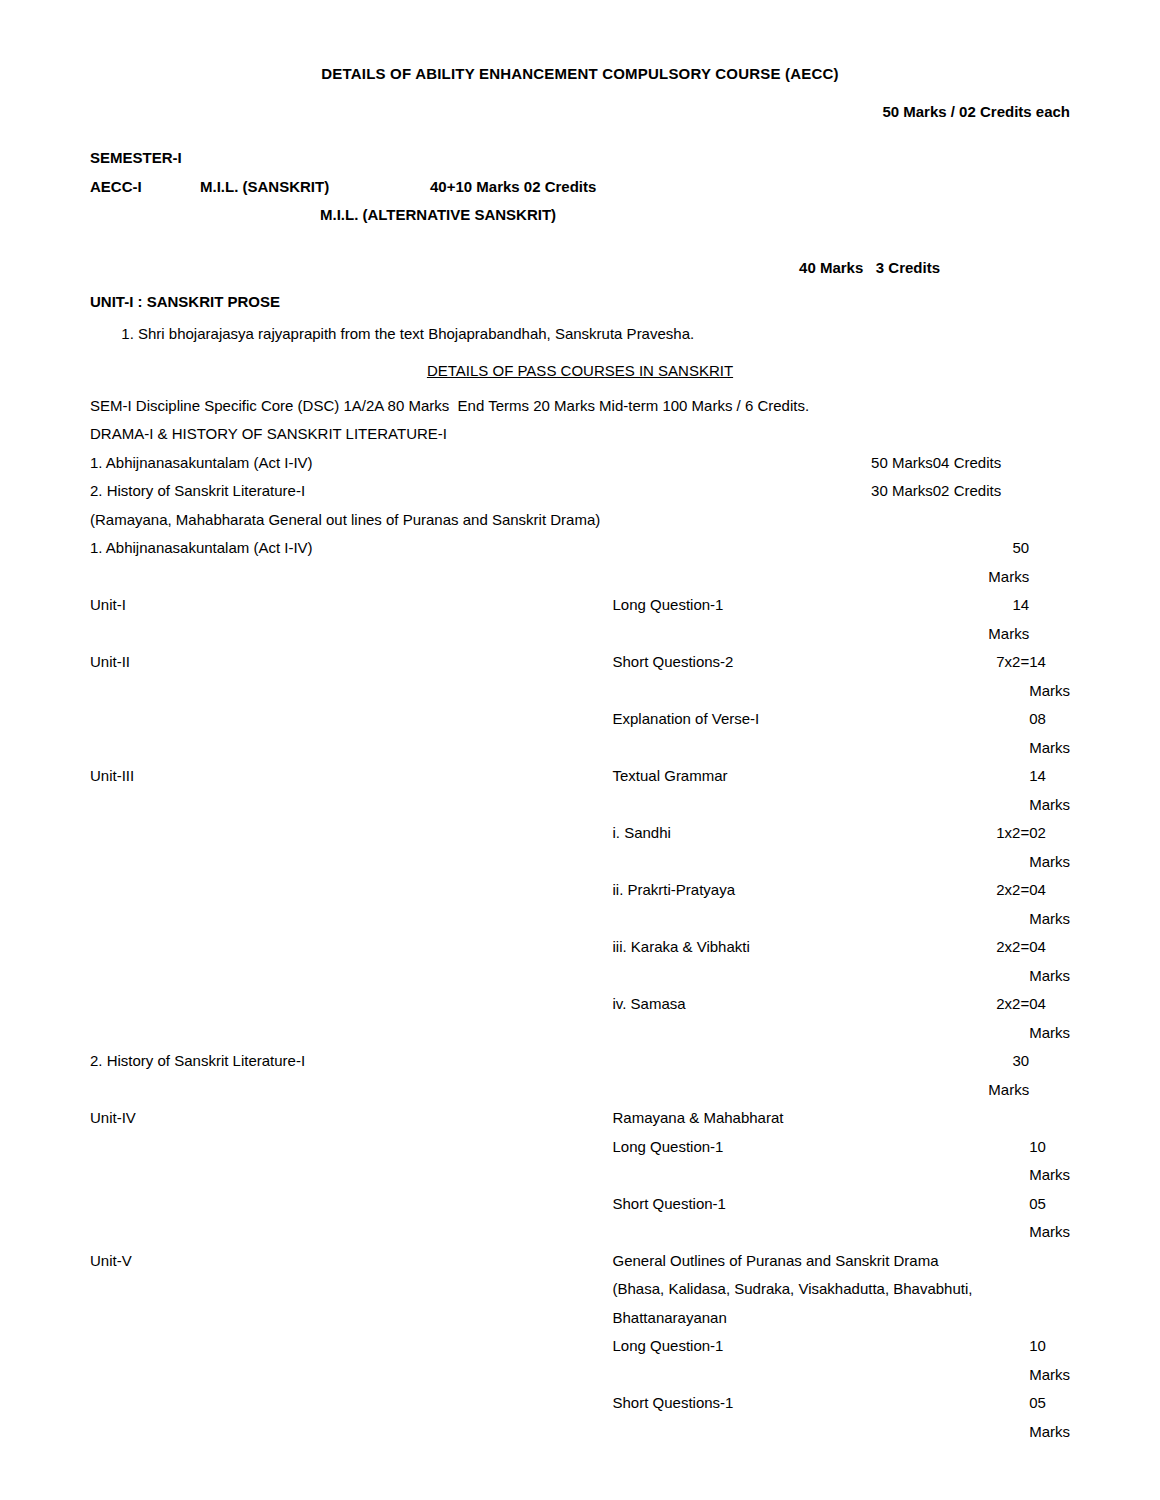DETAILS OF ABILITY ENHANCEMENT COMPULSORY COURSE (AECC)
50 Marks / 02 Credits each
SEMESTER-I
AECC-I M.I.L. (SANSKRIT) 40+10 Marks 02 Credits
M.I.L. (ALTERNATIVE SANSKRIT)
40 Marks 3 Credits
UNIT-I : SANSKRIT PROSE
Shri bhojarajasya rajyaprapith from the text Bhojaprabandhah, Sanskruta Pravesha.
DETAILS OF PASS COURSES IN SANSKRIT
SEM-I Discipline Specific Core (DSC) 1A/2A 80 Marks End Terms 20 Marks Mid-term 100 Marks / 6 Credits.
DRAMA-I & HISTORY OF SANSKRIT LITERATURE-I
| 1. Abhijnanasakuntalam (Act I-IV) | | 50 Marks | 04 Credits |
| 2. History of Sanskrit Literature-I | | 30 Marks | 02 Credits |
(Ramayana, Mahabharata General out lines of Puranas and Sanskrit Drama)
| 1. Abhijnanasakuntalam (Act I-IV) | | 50 Marks | |
| Unit-I | Long Question-1 | 14 Marks | |
| Unit-II | Short Questions-2 | 7x2= | 14 Marks |
| | Explanation of Verse-I | | 08 Marks |
| Unit-III | Textual Grammar | | 14 Marks |
| | i. Sandhi | 1x2= | 02 Marks |
| | ii. Prakrti-Pratyaya | 2x2= | 04 Marks |
| | iii. Karaka & Vibhakti | 2x2= | 04 Marks |
| | iv. Samasa | 2x2= | 04 Marks |
| 2. History of Sanskrit Literature-I | | 30 Marks | |
| Unit-IV | Ramayana & Mahabharat | | |
| | Long Question-1 | | 10 Marks |
| | Short Question-1 | | 05 Marks |
| Unit-V | General Outlines of Puranas and Sanskrit Drama |
| | (Bhasa, Kalidasa, Sudraka, Visakhadutta, Bhavabhuti, Bhattanarayanan |
| | Long Question-1 | | 10 Marks |
| | Short Questions-1 | | 05 Marks |